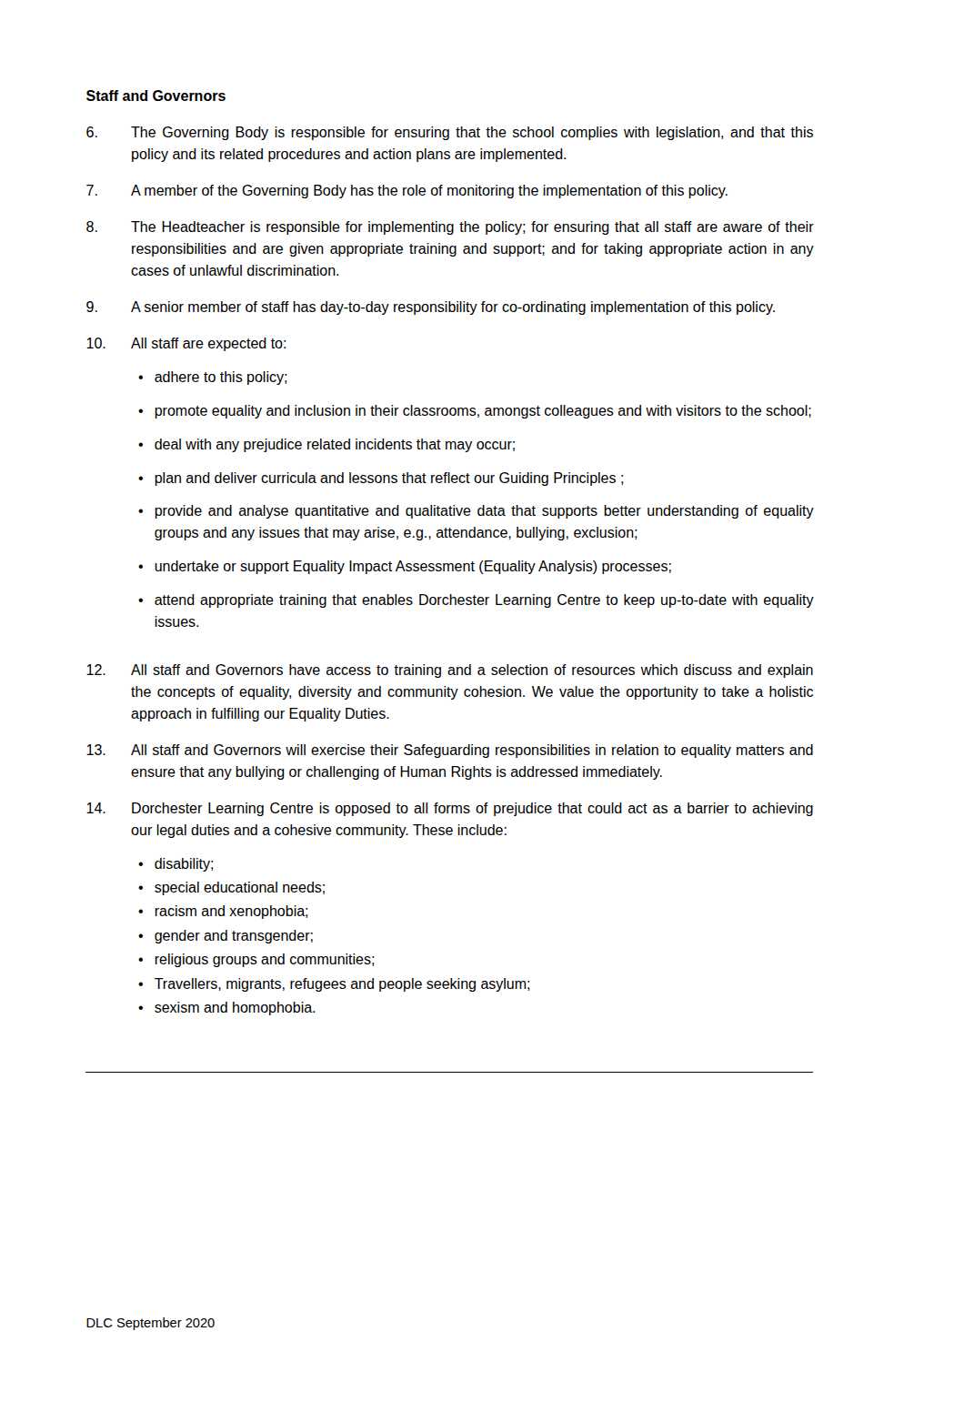Staff and Governors
6. The Governing Body is responsible for ensuring that the school complies with legislation, and that this policy and its related procedures and action plans are implemented.
7. A member of the Governing Body has the role of monitoring the implementation of this policy.
8. The Headteacher is responsible for implementing the policy; for ensuring that all staff are aware of their responsibilities and are given appropriate training and support; and for taking appropriate action in any cases of unlawful discrimination.
9. A senior member of staff has day-to-day responsibility for co-ordinating implementation of this policy.
10. All staff are expected to:
adhere to this policy;
promote equality and inclusion in their classrooms, amongst colleagues and with visitors to the school;
deal with any prejudice related incidents that may occur;
plan and deliver curricula and lessons that reflect our Guiding Principles ;
provide and analyse quantitative and qualitative data that supports better understanding of equality groups and any issues that may arise, e.g., attendance, bullying, exclusion;
undertake or support Equality Impact Assessment (Equality Analysis) processes;
attend appropriate training that enables Dorchester Learning Centre to keep up-to-date with equality issues.
12. All staff and Governors have access to training and a selection of resources which discuss and explain the concepts of equality, diversity and community cohesion. We value the opportunity to take a holistic approach in fulfilling our Equality Duties.
13. All staff and Governors will exercise their Safeguarding responsibilities in relation to equality matters and ensure that any bullying or challenging of Human Rights is addressed immediately.
14. Dorchester Learning Centre is opposed to all forms of prejudice that could act as a barrier to achieving our legal duties and a cohesive community. These include:
disability;
special educational needs;
racism and xenophobia;
gender and transgender;
religious groups and communities;
Travellers, migrants, refugees and people seeking asylum;
sexism and homophobia.
DLC September 2020